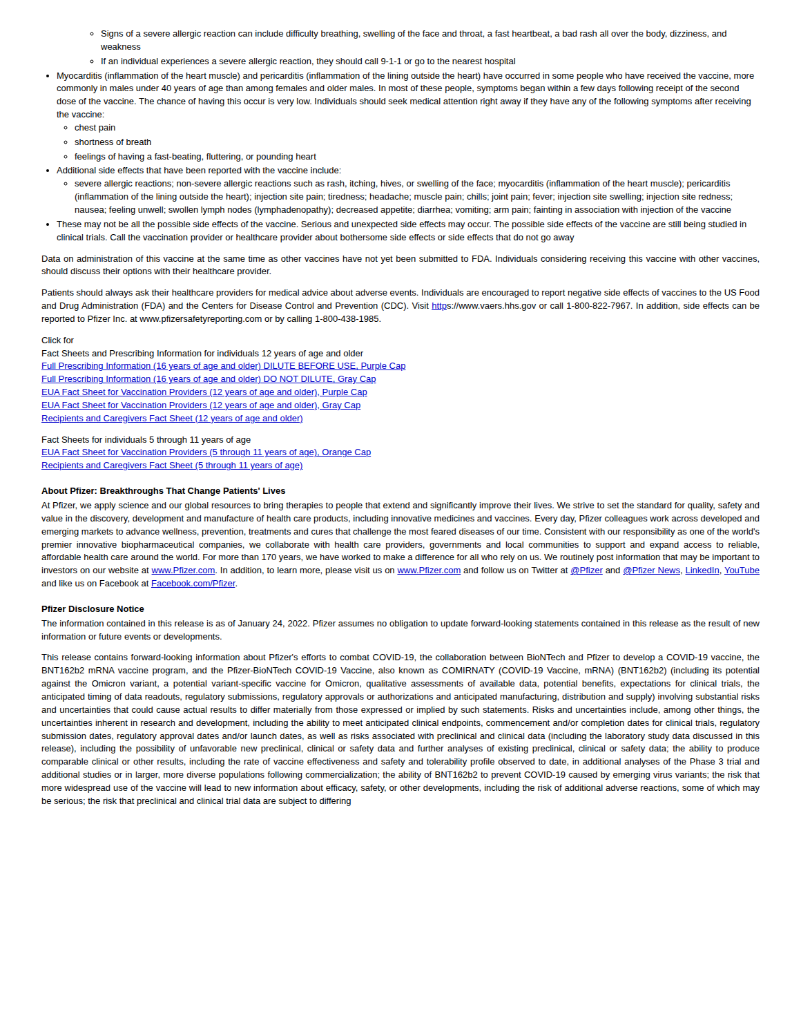Signs of a severe allergic reaction can include difficulty breathing, swelling of the face and throat, a fast heartbeat, a bad rash all over the body, dizziness, and weakness
If an individual experiences a severe allergic reaction, they should call 9-1-1 or go to the nearest hospital
Myocarditis (inflammation of the heart muscle) and pericarditis (inflammation of the lining outside the heart) have occurred in some people who have received the vaccine, more commonly in males under 40 years of age than among females and older males. In most of these people, symptoms began within a few days following receipt of the second dose of the vaccine. The chance of having this occur is very low. Individuals should seek medical attention right away if they have any of the following symptoms after receiving the vaccine:
chest pain
shortness of breath
feelings of having a fast-beating, fluttering, or pounding heart
Additional side effects that have been reported with the vaccine include:
severe allergic reactions; non-severe allergic reactions such as rash, itching, hives, or swelling of the face; myocarditis (inflammation of the heart muscle); pericarditis (inflammation of the lining outside the heart); injection site pain; tiredness; headache; muscle pain; chills; joint pain; fever; injection site swelling; injection site redness; nausea; feeling unwell; swollen lymph nodes (lymphadenopathy); decreased appetite; diarrhea; vomiting; arm pain; fainting in association with injection of the vaccine
These may not be all the possible side effects of the vaccine. Serious and unexpected side effects may occur. The possible side effects of the vaccine are still being studied in clinical trials. Call the vaccination provider or healthcare provider about bothersome side effects or side effects that do not go away
Data on administration of this vaccine at the same time as other vaccines have not yet been submitted to FDA. Individuals considering receiving this vaccine with other vaccines, should discuss their options with their healthcare provider.
Patients should always ask their healthcare providers for medical advice about adverse events. Individuals are encouraged to report negative side effects of vaccines to the US Food and Drug Administration (FDA) and the Centers for Disease Control and Prevention (CDC). Visit https://www.vaers.hhs.gov or call 1-800-822-7967. In addition, side effects can be reported to Pfizer Inc. at www.pfizersafetyreporting.com or by calling 1-800-438-1985.
Click for
Fact Sheets and Prescribing Information for individuals 12 years of age and older
Full Prescribing Information (16 years of age and older) DILUTE BEFORE USE, Purple Cap Full Prescribing Information (16 years of age and older) DO NOT DILUTE, Gray Cap EUA Fact Sheet for Vaccination Providers (12 years of age and older), Purple Cap EUA Fact Sheet for Vaccination Providers (12 years of age and older), Gray Cap Recipients and Caregivers Fact Sheet (12 years of age and older)
Fact Sheets for individuals 5 through 11 years of age
EUA Fact Sheet for Vaccination Providers (5 through 11 years of age), Orange Cap Recipients and Caregivers Fact Sheet (5 through 11 years of age)
About Pfizer: Breakthroughs That Change Patients' Lives
At Pfizer, we apply science and our global resources to bring therapies to people that extend and significantly improve their lives. We strive to set the standard for quality, safety and value in the discovery, development and manufacture of health care products, including innovative medicines and vaccines. Every day, Pfizer colleagues work across developed and emerging markets to advance wellness, prevention, treatments and cures that challenge the most feared diseases of our time. Consistent with our responsibility as one of the world's premier innovative biopharmaceutical companies, we collaborate with health care providers, governments and local communities to support and expand access to reliable, affordable health care around the world. For more than 170 years, we have worked to make a difference for all who rely on us. We routinely post information that may be important to investors on our website at www.Pfizer.com. In addition, to learn more, please visit us on www.Pfizer.com and follow us on Twitter at @Pfizer and @Pfizer News, LinkedIn, YouTube and like us on Facebook at Facebook.com/Pfizer.
Pfizer Disclosure Notice
The information contained in this release is as of January 24, 2022. Pfizer assumes no obligation to update forward-looking statements contained in this release as the result of new information or future events or developments.
This release contains forward-looking information about Pfizer's efforts to combat COVID-19, the collaboration between BioNTech and Pfizer to develop a COVID-19 vaccine, the BNT162b2 mRNA vaccine program, and the Pfizer-BioNTech COVID-19 Vaccine, also known as COMIRNATY (COVID-19 Vaccine, mRNA) (BNT162b2) (including its potential against the Omicron variant, a potential variant-specific vaccine for Omicron, qualitative assessments of available data, potential benefits, expectations for clinical trials, the anticipated timing of data readouts, regulatory submissions, regulatory approvals or authorizations and anticipated manufacturing, distribution and supply) involving substantial risks and uncertainties that could cause actual results to differ materially from those expressed or implied by such statements. Risks and uncertainties include, among other things, the uncertainties inherent in research and development, including the ability to meet anticipated clinical endpoints, commencement and/or completion dates for clinical trials, regulatory submission dates, regulatory approval dates and/or launch dates, as well as risks associated with preclinical and clinical data (including the laboratory study data discussed in this release), including the possibility of unfavorable new preclinical, clinical or safety data and further analyses of existing preclinical, clinical or safety data; the ability to produce comparable clinical or other results, including the rate of vaccine effectiveness and safety and tolerability profile observed to date, in additional analyses of the Phase 3 trial and additional studies or in larger, more diverse populations following commercialization; the ability of BNT162b2 to prevent COVID-19 caused by emerging virus variants; the risk that more widespread use of the vaccine will lead to new information about efficacy, safety, or other developments, including the risk of additional adverse reactions, some of which may be serious; the risk that preclinical and clinical trial data are subject to differing